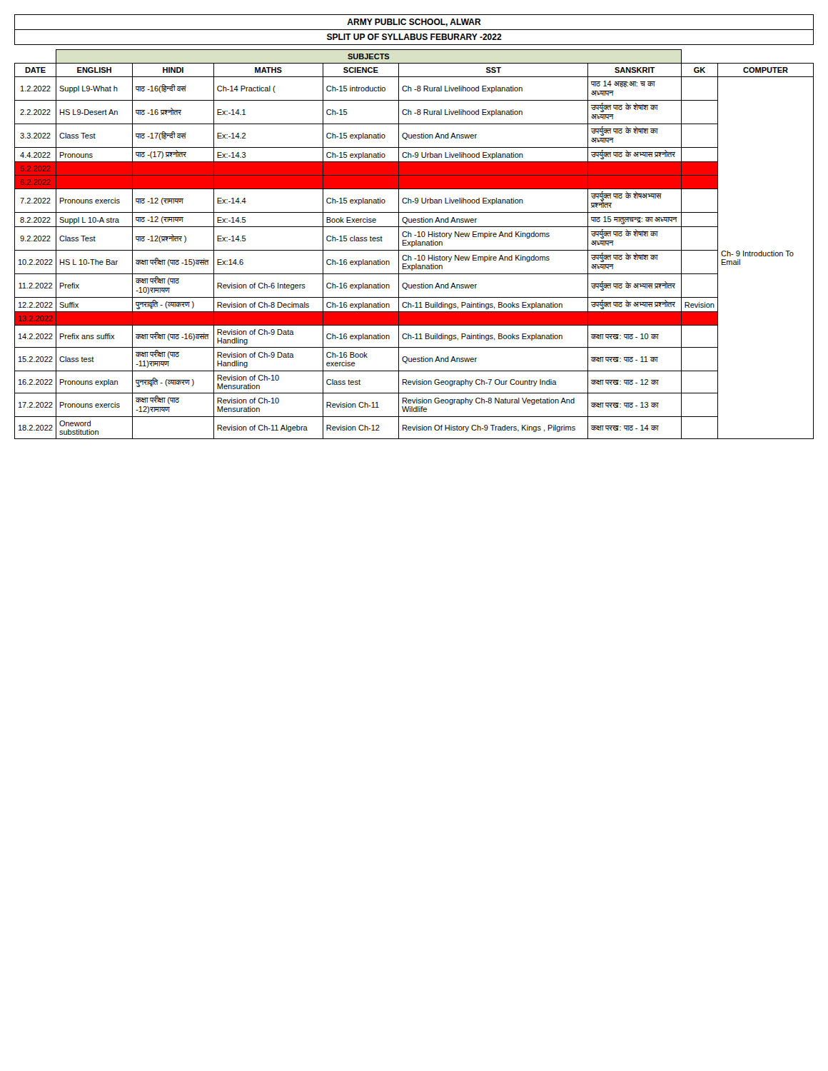| ARMY PUBLIC SCHOOL, ALWAR |
| SPLIT UP OF SYLLABUS FEBURARY -2022 |
| | SUBJECTS | | |
| DATE | ENGLISH | HINDI | MATHS | SCIENCE | SST | SANSKRIT | GK | COMPUTER |
| 1.2.2022 | Suppl L9-What h | पाठ -16(हिन्दी वसं | Ch-14 Practical ( | Ch-15 introductio | Ch -8 Rural Livelihood Explanation | पाठ 14 अहह:आ: च का अध्यापन | | Ch- 9 Introduction To Email |
| 2.2.2022 | HS L9-Desert An | पाठ -16 प्रश्नोतर | Ex:-14.1 | Ch-15 | Ch -8 Rural Livelihood Explanation | उपर्युक्त पाठ के शेषांश का अध्यापन | |
| 3.3.2022 | Class Test | पाठ -17(हिन्दी वसं | Ex:-14.2 | Ch-15 explanatio | Question And Answer | उपर्युक्त पाठ के शेषांश का अध्यापन | |
| 4.4.2022 | Pronouns | पाठ -(17) प्रश्नोतर | Ex:-14.3 | Ch-15 explanatio | Ch-9 Urban Livelihood Explanation | उपर्युक्त पाठ के अभ्यास प्रश्नोतर | |
| 5.2.2022 | | | | | | | |
| 6.2.2022 | | | | | | | |
| 7.2.2022 | Pronouns exercis | पाठ -12 (रामायण | Ex:-14.4 | Ch-15 explanatio | Ch-9 Urban Livelihood Explanation | उपर्युक्त पाठ के शेषअभ्यास प्रश्नोतर | |
| 8.2.2022 | Suppl L 10-A stra | पाठ -12 (रामायण | Ex:-14.5 | Book Exercise | Question And Answer | पाठ 15 मातुलचन्द्र: का अध्यापन | |
| 9.2.2022 | Class Test | पाठ -12(प्रश्नोतर ) | Ex:-14.5 | Ch-15 class test | Ch -10 History New Empire And Kingdoms Explanation | उपर्युक्त पाठ के शेषांश का अध्यापन | |
| 10.2.2022 | HS L 10-The Bar | कक्षा परीक्षा (पाठ -15)वसंत | Ex:14.6 | Ch-16 explanation | Ch -10 History New Empire And Kingdoms Explanation | उपर्युक्त पाठ के शेषांश का अध्यापन | |
| 11.2.2022 | Prefix | कक्षा परीक्षा (पाठ -10)रामायण | Revision of Ch-6 Integers | Ch-16 explanation | Question And Answer | उपर्युक्त पाठ के अभ्यास प्रश्नोतर | |
| 12.2.2022 | Suffix | पुनरावृति - (व्याकरण ) | Revision of Ch-8 Decimals | Ch-16 explanation | Ch-11 Buildings, Paintings, Books Explanation | उपर्युक्त पाठ के अभ्यास प्रश्नोतर | Revision |
| 13.2.2022 | | | | | | | |
| 14.2.2022 | Prefix ans suffix | कक्षा परीक्षा (पाठ -16)वसंत | Revision of Ch-9 Data Handling | Ch-16 explanation | Ch-11 Buildings, Paintings, Books Explanation | कक्षा परख: पाठ - 10 का | |
| 15.2.2022 | Class test | कक्षा परीक्षा (पाठ -11)रामायण | Revision of Ch-9 Data Handling | Ch-16 Book exercise | Question And Answer | कक्षा परख: पाठ - 11 का | |
| 16.2.2022 | Pronouns explan | पुनरावृति - (व्याकरण ) | Revision of Ch-10 Mensuration | Class test | Revision Geography Ch-7 Our Country India | कक्षा परख: पाठ - 12 का | |
| 17.2.2022 | Pronouns exercis | कक्षा परीक्षा (पाठ -12)रामायण | Revision of Ch-10 Mensuration | Revision Ch-11 | Revision Geography Ch-8 Natural Vegetation And Wildlife | कक्षा परख: पाठ - 13 का | |
| 18.2.2022 | Oneword substitution | | Revision of Ch-11 Algebra | Revision Ch-12 | Revision Of History Ch-9 Traders, Kings , Pilgrims | कक्षा परख: पाठ - 14 का | |